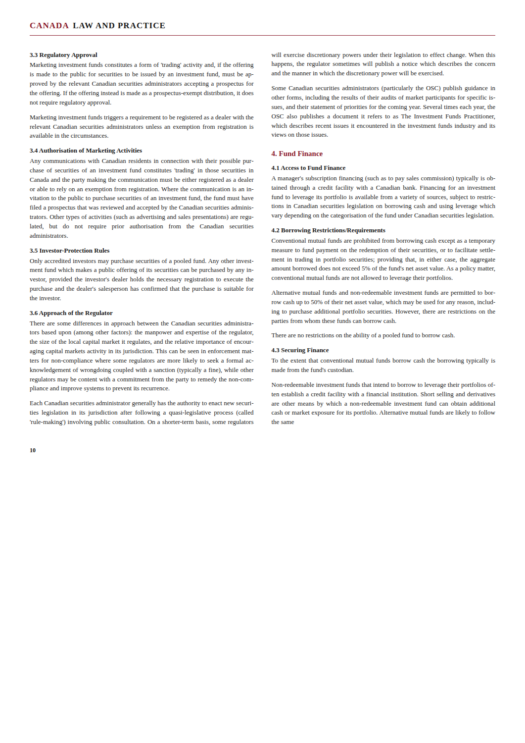CANADA LAW AND PRACTICE
3.3 Regulatory Approval
Marketing investment funds constitutes a form of 'trading' activity and, if the offering is made to the public for securities to be issued by an investment fund, must be approved by the relevant Canadian securities administrators accepting a prospectus for the offering. If the offering instead is made as a prospectus-exempt distribution, it does not require regulatory approval.
Marketing investment funds triggers a requirement to be registered as a dealer with the relevant Canadian securities administrators unless an exemption from registration is available in the circumstances.
3.4 Authorisation of Marketing Activities
Any communications with Canadian residents in connection with their possible purchase of securities of an investment fund constitutes 'trading' in those securities in Canada and the party making the communication must be either registered as a dealer or able to rely on an exemption from registration. Where the communication is an invitation to the public to purchase securities of an investment fund, the fund must have filed a prospectus that was reviewed and accepted by the Canadian securities administrators. Other types of activities (such as advertising and sales presentations) are regulated, but do not require prior authorisation from the Canadian securities administrators.
3.5 Investor-Protection Rules
Only accredited investors may purchase securities of a pooled fund. Any other investment fund which makes a public offering of its securities can be purchased by any investor, provided the investor's dealer holds the necessary registration to execute the purchase and the dealer's salesperson has confirmed that the purchase is suitable for the investor.
3.6 Approach of the Regulator
There are some differences in approach between the Canadian securities administrators based upon (among other factors): the manpower and expertise of the regulator, the size of the local capital market it regulates, and the relative importance of encouraging capital markets activity in its jurisdiction. This can be seen in enforcement matters for non-compliance where some regulators are more likely to seek a formal acknowledgement of wrongdoing coupled with a sanction (typically a fine), while other regulators may be content with a commitment from the party to remedy the non-compliance and improve systems to prevent its recurrence.
Each Canadian securities administrator generally has the authority to enact new securities legislation in its jurisdiction after following a quasi-legislative process (called 'rule-making') involving public consultation. On a shorter-term basis, some regulators will exercise discretionary powers under their legislation to effect change. When this happens, the regulator sometimes will publish a notice which describes the concern and the manner in which the discretionary power will be exercised.
Some Canadian securities administrators (particularly the OSC) publish guidance in other forms, including the results of their audits of market participants for specific issues, and their statement of priorities for the coming year. Several times each year, the OSC also publishes a document it refers to as The Investment Funds Practitioner, which describes recent issues it encountered in the investment funds industry and its views on those issues.
4. Fund Finance
4.1 Access to Fund Finance
A manager's subscription financing (such as to pay sales commission) typically is obtained through a credit facility with a Canadian bank. Financing for an investment fund to leverage its portfolio is available from a variety of sources, subject to restrictions in Canadian securities legislation on borrowing cash and using leverage which vary depending on the categorisation of the fund under Canadian securities legislation.
4.2 Borrowing Restrictions/Requirements
Conventional mutual funds are prohibited from borrowing cash except as a temporary measure to fund payment on the redemption of their securities, or to facilitate settlement in trading in portfolio securities; providing that, in either case, the aggregate amount borrowed does not exceed 5% of the fund's net asset value. As a policy matter, conventional mutual funds are not allowed to leverage their portfolios.
Alternative mutual funds and non-redeemable investment funds are permitted to borrow cash up to 50% of their net asset value, which may be used for any reason, including to purchase additional portfolio securities. However, there are restrictions on the parties from whom these funds can borrow cash.
There are no restrictions on the ability of a pooled fund to borrow cash.
4.3 Securing Finance
To the extent that conventional mutual funds borrow cash the borrowing typically is made from the fund's custodian.
Non-redeemable investment funds that intend to borrow to leverage their portfolios often establish a credit facility with a financial institution. Short selling and derivatives are other means by which a non-redeemable investment fund can obtain additional cash or market exposure for its portfolio. Alternative mutual funds are likely to follow the same
10